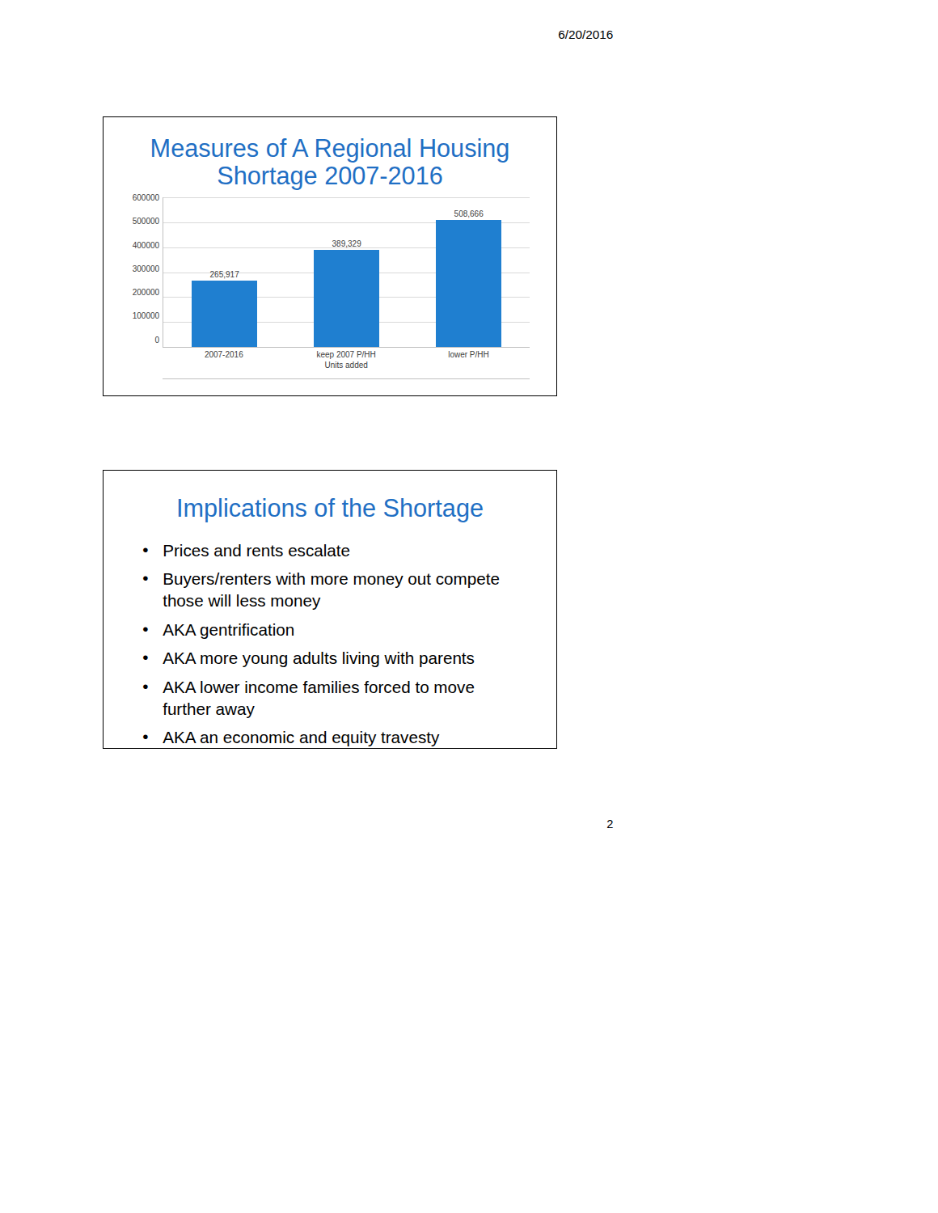6/20/2016
Measures of A Regional Housing
Shortage 2007-2016
600000 500000 400000 300000 200000 100000 0
265,917
389,329
508,666
2007-2016
keep 2007 P/HH
lower P/HH
Units added
Implications of the Shortage
Prices and rents escalate
Buyers/renters with more money out compete those will less money
AKA gentrification
AKA more young adults living with parents
AKA lower income families forced to move further away
AKA an economic and equity travesty
2